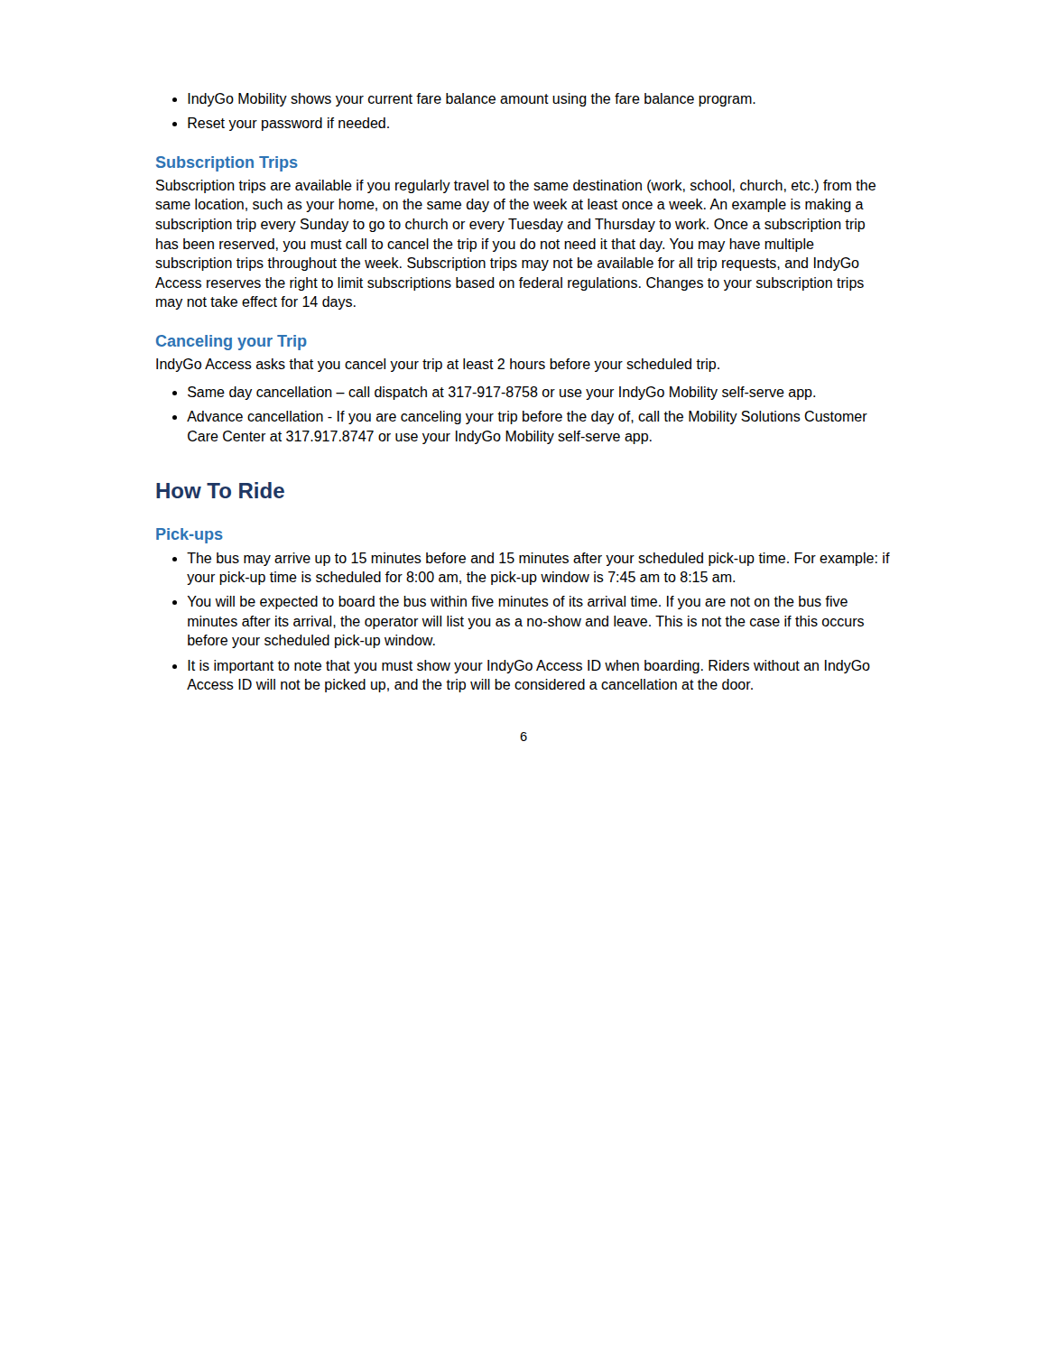IndyGo Mobility shows your current fare balance amount using the fare balance program.
Reset your password if needed.
Subscription Trips
Subscription trips are available if you regularly travel to the same destination (work, school, church, etc.) from the same location, such as your home, on the same day of the week at least once a week. An example is making a subscription trip every Sunday to go to church or every Tuesday and Thursday to work. Once a subscription trip has been reserved, you must call to cancel the trip if you do not need it that day. You may have multiple subscription trips throughout the week. Subscription trips may not be available for all trip requests, and IndyGo Access reserves the right to limit subscriptions based on federal regulations. Changes to your subscription trips may not take effect for 14 days.
Canceling your Trip
IndyGo Access asks that you cancel your trip at least 2 hours before your scheduled trip.
Same day cancellation – call dispatch at 317-917-8758 or use your IndyGo Mobility self-serve app.
Advance cancellation - If you are canceling your trip before the day of, call the Mobility Solutions Customer Care Center at 317.917.8747 or use your IndyGo Mobility self-serve app.
How To Ride
Pick-ups
The bus may arrive up to 15 minutes before and 15 minutes after your scheduled pick-up time. For example: if your pick-up time is scheduled for 8:00 am, the pick-up window is 7:45 am to 8:15 am.
You will be expected to board the bus within five minutes of its arrival time. If you are not on the bus five minutes after its arrival, the operator will list you as a no-show and leave. This is not the case if this occurs before your scheduled pick-up window.
It is important to note that you must show your IndyGo Access ID when boarding. Riders without an IndyGo Access ID will not be picked up, and the trip will be considered a cancellation at the door.
6